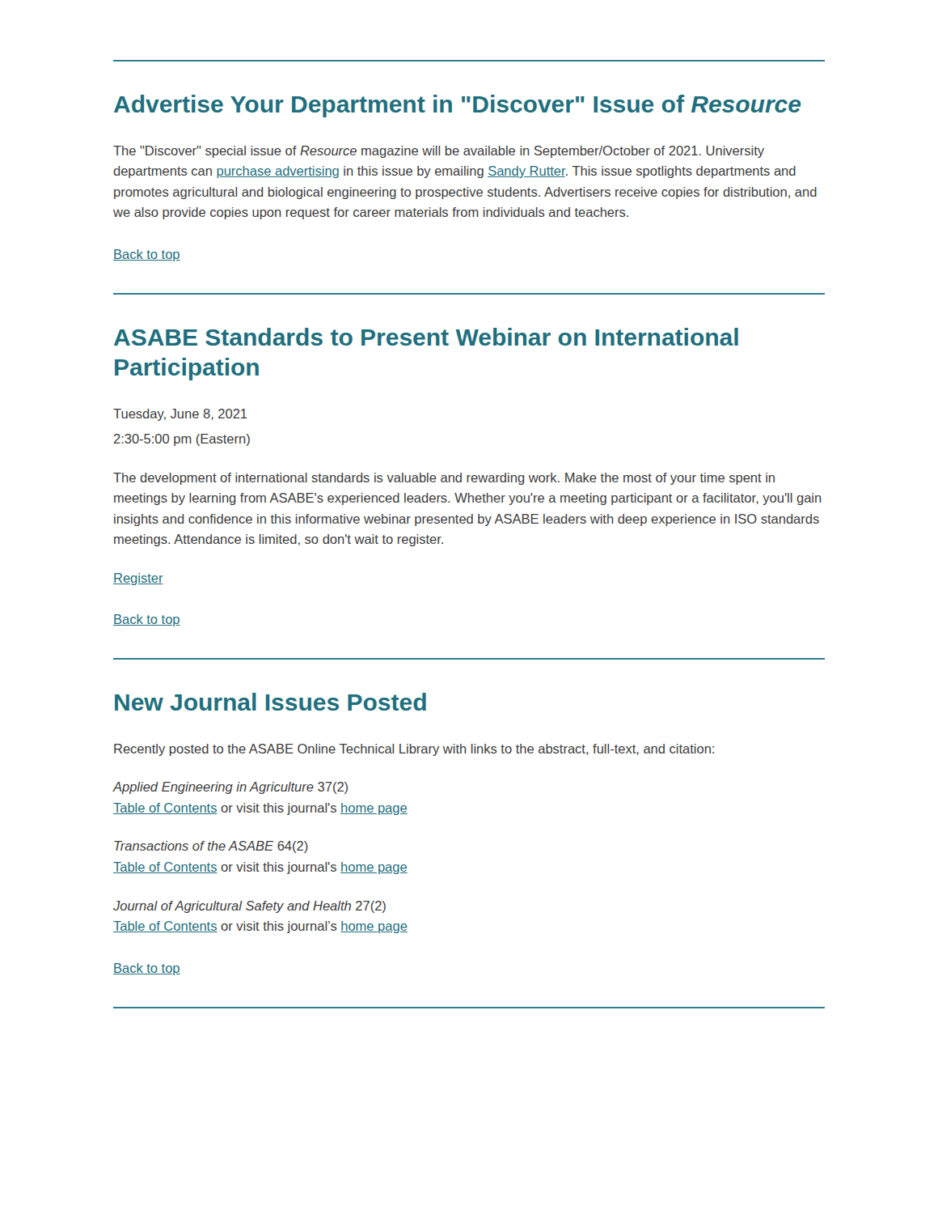Advertise Your Department in "Discover" Issue of Resource
The "Discover" special issue of Resource magazine will be available in September/October of 2021. University departments can purchase advertising in this issue by emailing Sandy Rutter. This issue spotlights departments and promotes agricultural and biological engineering to prospective students. Advertisers receive copies for distribution, and we also provide copies upon request for career materials from individuals and teachers.
Back to top
ASABE Standards to Present Webinar on International Participation
Tuesday, June 8, 2021
2:30-5:00 pm (Eastern)
The development of international standards is valuable and rewarding work. Make the most of your time spent in meetings by learning from ASABE's experienced leaders. Whether you're a meeting participant or a facilitator, you'll gain insights and confidence in this informative webinar presented by ASABE leaders with deep experience in ISO standards meetings. Attendance is limited, so don't wait to register.
Register
Back to top
New Journal Issues Posted
Recently posted to the ASABE Online Technical Library with links to the abstract, full-text, and citation:
Applied Engineering in Agriculture 37(2)
Table of Contents or visit this journal's home page
Transactions of the ASABE 64(2)
Table of Contents or visit this journal's home page
Journal of Agricultural Safety and Health 27(2)
Table of Contents or visit this journal’s home page
Back to top